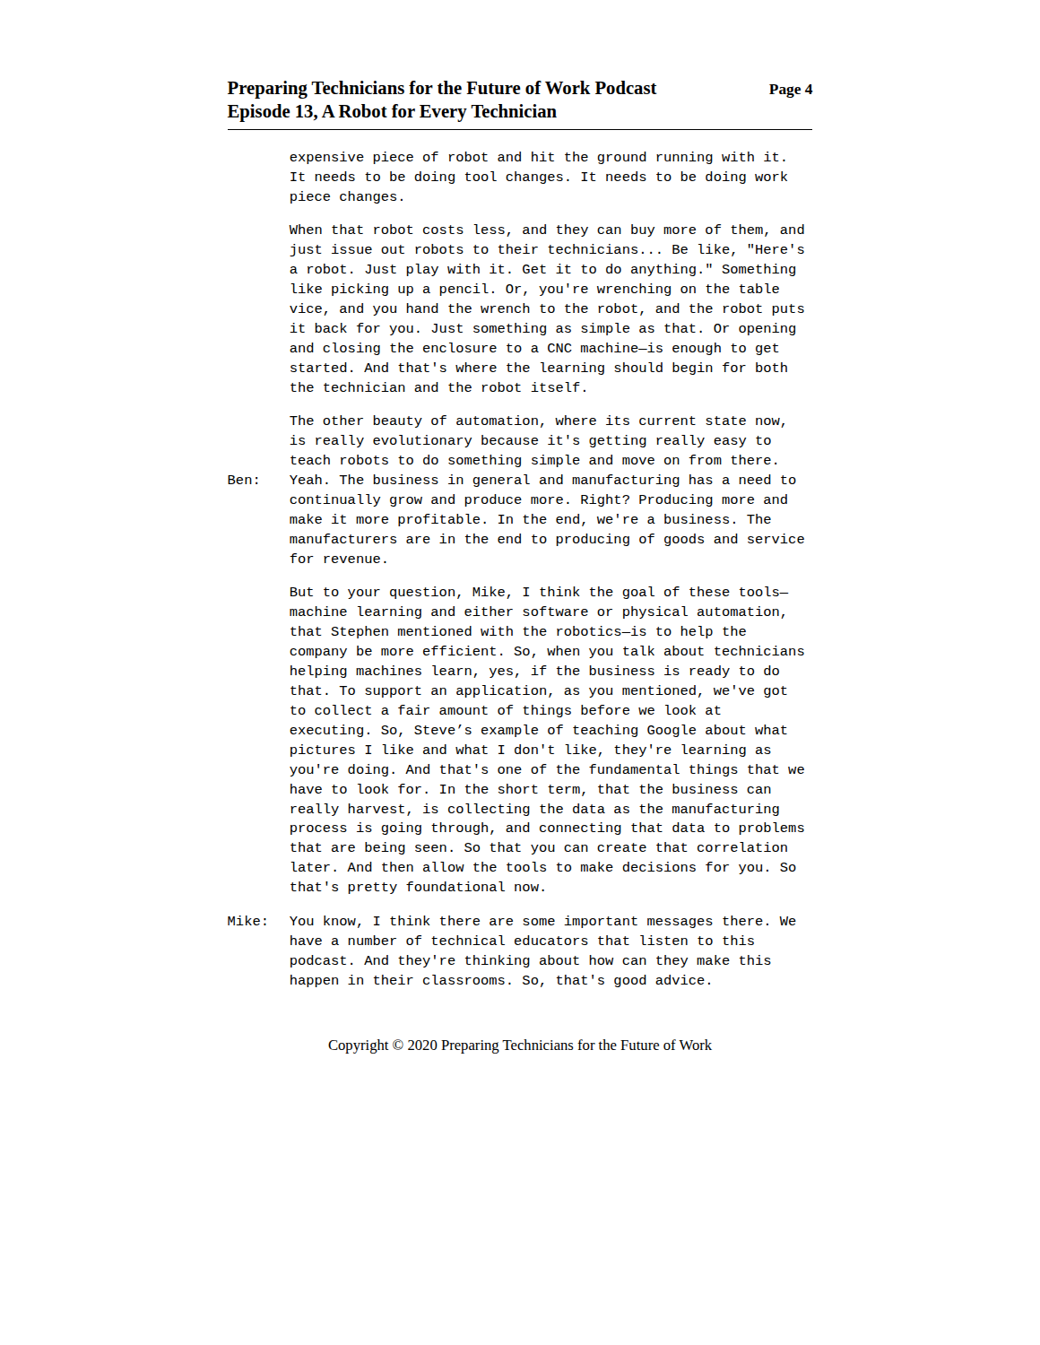Preparing Technicians for the Future of Work Podcast
Episode 13, A Robot for Every Technician
Page 4
expensive piece of robot and hit the ground running with it. It needs to be doing tool changes. It needs to be doing work piece changes.
When that robot costs less, and they can buy more of them, and just issue out robots to their technicians... Be like, "Here's a robot. Just play with it. Get it to do anything." Something like picking up a pencil. Or, you're wrenching on the table vice, and you hand the wrench to the robot, and the robot puts it back for you. Just something as simple as that. Or opening and closing the enclosure to a CNC machine—is enough to get started. And that's where the learning should begin for both the technician and the robot itself.
The other beauty of automation, where its current state now, is really evolutionary because it's getting really easy to teach robots to do something simple and move on from there.
Ben:
Yeah. The business in general and manufacturing has a need to continually grow and produce more. Right? Producing more and make it more profitable. In the end, we're a business. The manufacturers are in the end to producing of goods and service for revenue.
But to your question, Mike, I think the goal of these tools—machine learning and either software or physical automation, that Stephen mentioned with the robotics—is to help the company be more efficient. So, when you talk about technicians helping machines learn, yes, if the business is ready to do that. To support an application, as you mentioned, we've got to collect a fair amount of things before we look at executing. So, Steve’s example of teaching Google about what pictures I like and what I don't like, they're learning as you're doing. And that's one of the fundamental things that we have to look for. In the short term, that the business can really harvest, is collecting the data as the manufacturing process is going through, and connecting that data to problems that are being seen. So that you can create that correlation later. And then allow the tools to make decisions for you. So that's pretty foundational now.
Mike:
You know, I think there are some important messages there. We have a number of technical educators that listen to this podcast. And they're thinking about how can they make this happen in their classrooms. So, that's good advice.
Copyright © 2020 Preparing Technicians for the Future of Work